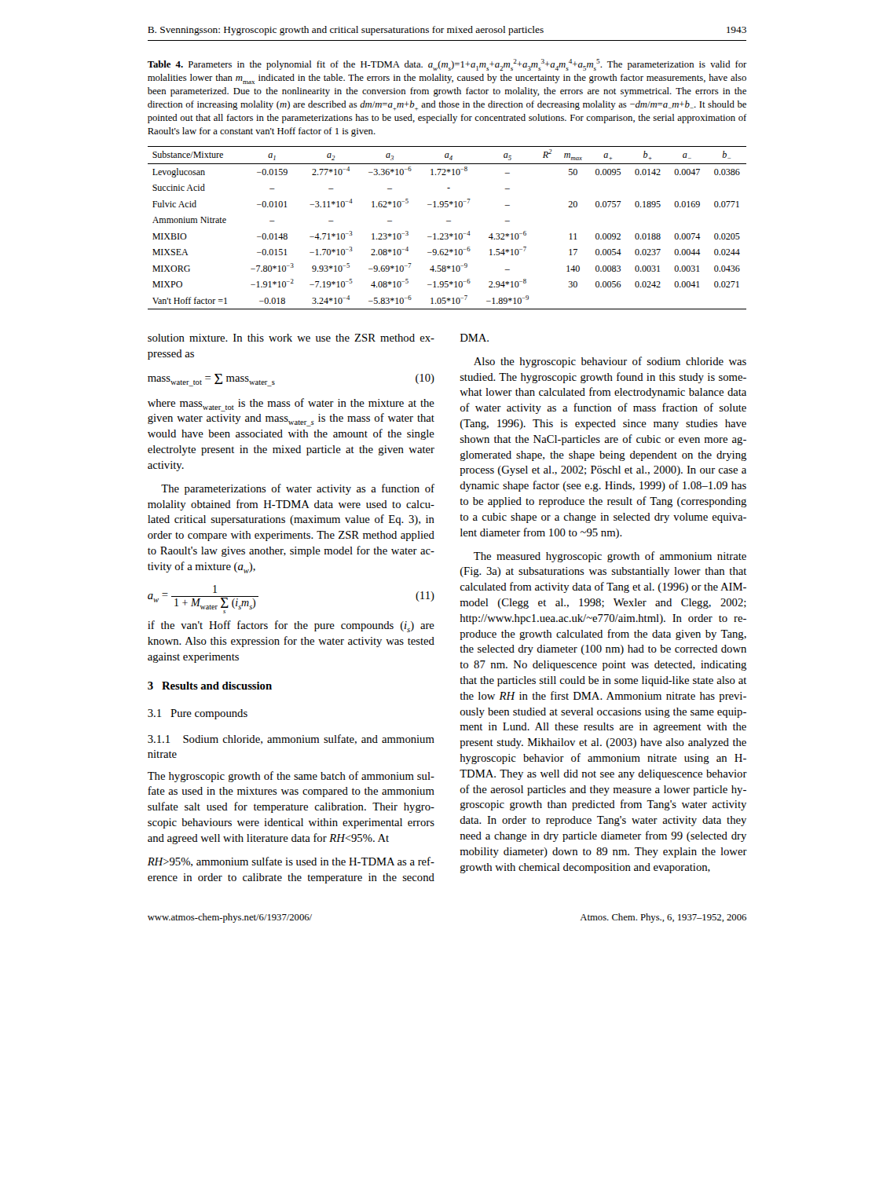B. Svenningsson: Hygroscopic growth and critical supersaturations for mixed aerosol particles 1943
Table 4. Parameters in the polynomial fit of the H-TDMA data. aw(ms)=1+a1ms+a2ms2+a3ms3+a4ms4+a5ms5. The parameterization is valid for molalities lower than mmax indicated in the table. The errors in the molality, caused by the uncertainty in the growth factor measurements, have also been parameterized. Due to the nonlinearity in the conversion from growth factor to molality, the errors are not symmetrical. The errors in the direction of increasing molality (m) are described as dm/m=a+m+b+ and those in the direction of decreasing molality as −dm/m=a−m+b−. It should be pointed out that all factors in the parameterizations has to be used, especially for concentrated solutions. For comparison, the serial approximation of Raoult's law for a constant van't Hoff factor of 1 is given.
| Substance/Mixture | a 1 | a 2 | a 3 | a 4 | a 5 | R 2 | m max | a + | b + | a − | b − |
| --- | --- | --- | --- | --- | --- | --- | --- | --- | --- | --- | --- |
| Levoglucosan | −0.0159 | 2.77*10 −4 | −3.36*10 −6 | 1.72*10 −8 | – | | 50 | 0.0095 | 0.0142 | 0.0047 | 0.0386 |
| Succinic Acid | – | – | – | - | – | | | | | | |
| Fulvic Acid | −0.0101 | −3.11*10 −4 | 1.62*10 −5 | −1.95*10 −7 | – | | 20 | 0.0757 | 0.1895 | 0.0169 | 0.0771 |
| Ammonium Nitrate | – | – | – | – | – | | | | | | |
| MIXBIO | −0.0148 | −4.71*10 −3 | 1.23*10 −3 | −1.23*10 −4 | 4.32*10 −6 | | 11 | 0.0092 | 0.0188 | 0.0074 | 0.0205 |
| MIXSEA | −0.0151 | −1.70*10 −3 | 2.08*10 −4 | −9.62*10 −6 | 1.54*10 −7 | | 17 | 0.0054 | 0.0237 | 0.0044 | 0.0244 |
| MIXORG | −7.80*10 −3 | 9.93*10 −5 | −9.69*10 −7 | 4.58*10 −9 | – | | 140 | 0.0083 | 0.0031 | 0.0031 | 0.0436 |
| MIXPO | −1.91*10 −2 | −7.19*10 −5 | 4.08*10 −5 | −1.95*10 −6 | 2.94*10 −8 | | 30 | 0.0056 | 0.0242 | 0.0041 | 0.0271 |
| Van't Hoff factor =1 | −0.018 | 3.24*10 −4 | −5.83*10 −6 | 1.05*10 −7 | −1.89*10 −9 | | | | | | |
solution mixture. In this work we use the ZSR method expressed as
masswater_tot = Σ masswater_s (10)
where masswater_tot is the mass of water in the mixture at the given water activity and masswater_s is the mass of water that would have been associated with the amount of the single electrolyte present in the mixed particle at the given water activity.
The parameterizations of water activity as a function of molality obtained from H-TDMA data were used to calculated critical supersaturations (maximum value of Eq. 3), in order to compare with experiments. The ZSR method applied to Raoult's law gives another, simple model for the water activity of a mixture (aw),
aw = 11 + Mwater Σs (isms) (11)
if the van't Hoff factors for the pure compounds (is) are known. Also this expression for the water activity was tested against experiments
3 Results and discussion
3.1 Pure compounds
3.1.1 Sodium chloride, ammonium sulfate, and ammonium nitrate
The hygroscopic growth of the same batch of ammonium sulfate as used in the mixtures was compared to the ammonium sulfate salt used for temperature calibration. Their hygroscopic behaviours were identical within experimental errors and agreed well with literature data for RH<95%. At
RH>95%, ammonium sulfate is used in the H-TDMA as a reference in order to calibrate the temperature in the second DMA.
Also the hygroscopic behaviour of sodium chloride was studied. The hygroscopic growth found in this study is somewhat lower than calculated from electrodynamic balance data of water activity as a function of mass fraction of solute (Tang, 1996). This is expected since many studies have shown that the NaCl-particles are of cubic or even more agglomerated shape, the shape being dependent on the drying process (Gysel et al., 2002; Pöschl et al., 2000). In our case a dynamic shape factor (see e.g. Hinds, 1999) of 1.08–1.09 has to be applied to reproduce the result of Tang (corresponding to a cubic shape or a change in selected dry volume equivalent diameter from 100 to ~95 nm).
The measured hygroscopic growth of ammonium nitrate (Fig. 3a) at subsaturations was substantially lower than that calculated from activity data of Tang et al. (1996) or the AIM-model (Clegg et al., 1998; Wexler and Clegg, 2002; http://www.hpc1.uea.ac.uk/~e770/aim.html). In order to reproduce the growth calculated from the data given by Tang, the selected dry diameter (100 nm) had to be corrected down to 87 nm. No deliquescence point was detected, indicating that the particles still could be in some liquid-like state also at the low RH in the first DMA. Ammonium nitrate has previously been studied at several occasions using the same equipment in Lund. All these results are in agreement with the present study. Mikhailov et al. (2003) have also analyzed the hygroscopic behavior of ammonium nitrate using an H-TDMA. They as well did not see any deliquescence behavior of the aerosol particles and they measure a lower particle hygroscopic growth than predicted from Tang's water activity data. In order to reproduce Tang's water activity data they need a change in dry particle diameter from 99 (selected dry mobility diameter) down to 89 nm. They explain the lower growth with chemical decomposition and evaporation,
www.atmos-chem-phys.net/6/1937/2006/ Atmos. Chem. Phys., 6, 1937–1952, 2006